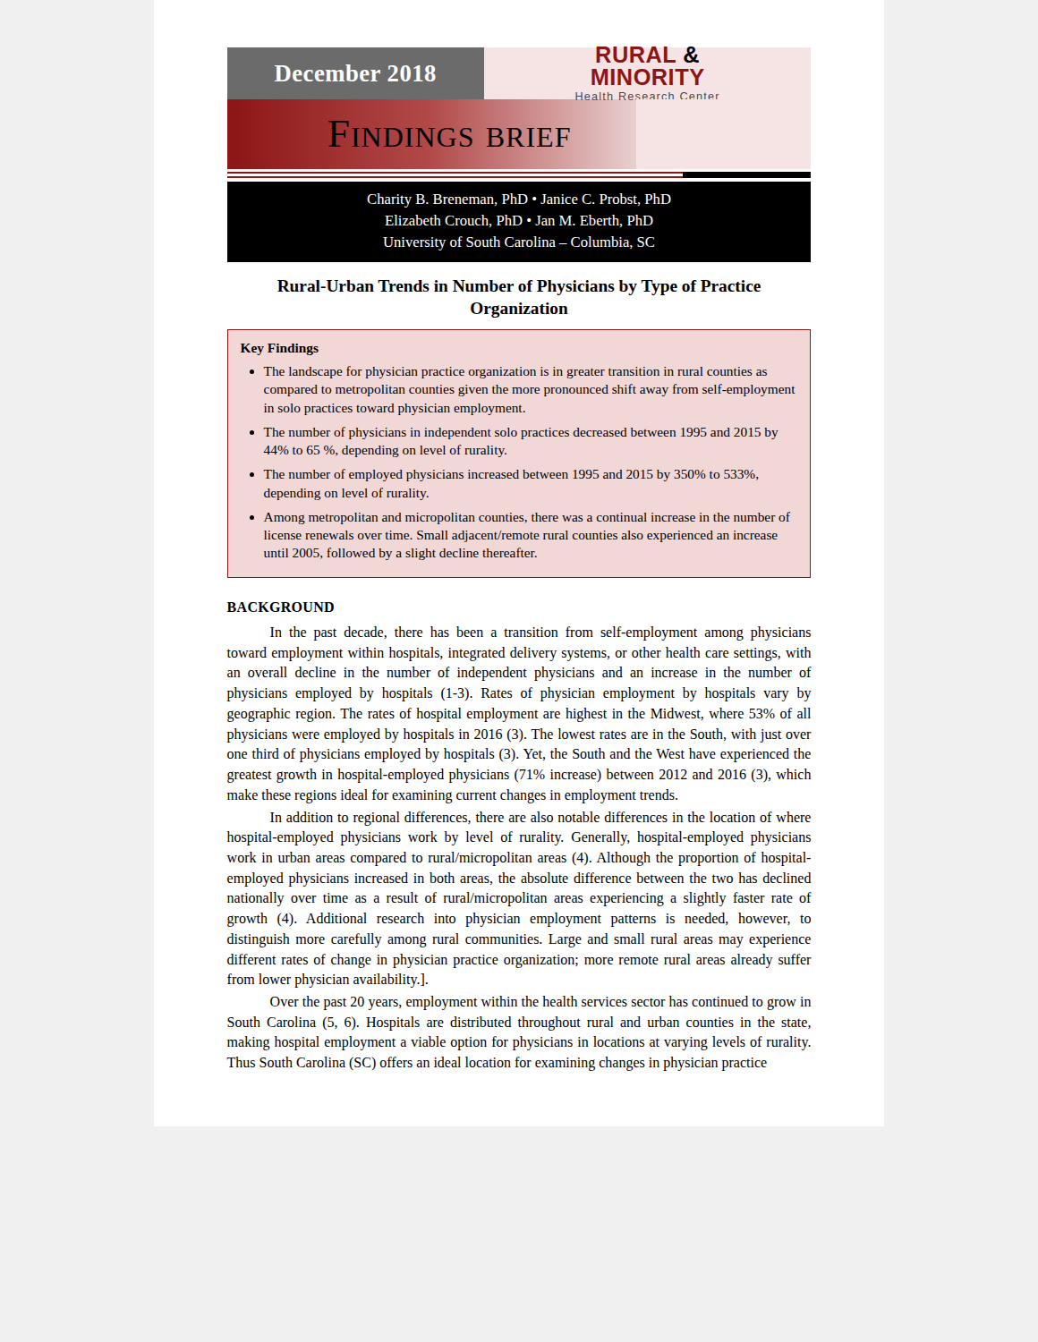December 2018
RURAL &
MINORITY
Health Research Center
Findings brief
Charity B. Breneman, PhD • Janice C. Probst, PhD
Elizabeth Crouch, PhD • Jan M. Eberth, PhD
University of South Carolina – Columbia, SC
Rural-Urban Trends in Number of Physicians by Type of Practice
Organization
Key Findings
The landscape for physician practice organization is in greater transition in rural counties as compared to metropolitan counties given the more pronounced shift away from self-employment in solo practices toward physician employment.
The number of physicians in independent solo practices decreased between 1995 and 2015 by 44% to 65 %, depending on level of rurality.
The number of employed physicians increased between 1995 and 2015 by 350% to 533%, depending on level of rurality.
Among metropolitan and micropolitan counties, there was a continual increase in the number of license renewals over time. Small adjacent/remote rural counties also experienced an increase until 2005, followed by a slight decline thereafter.
BACKGROUND
In the past decade, there has been a transition from self-employment among physicians toward employment within hospitals, integrated delivery systems, or other health care settings, with an overall decline in the number of independent physicians and an increase in the number of physicians employed by hospitals (1-3). Rates of physician employment by hospitals vary by geographic region. The rates of hospital employment are highest in the Midwest, where 53% of all physicians were employed by hospitals in 2016 (3). The lowest rates are in the South, with just over one third of physicians employed by hospitals (3). Yet, the South and the West have experienced the greatest growth in hospital-employed physicians (71% increase) between 2012 and 2016 (3), which make these regions ideal for examining current changes in employment trends.
In addition to regional differences, there are also notable differences in the location of where hospital-employed physicians work by level of rurality. Generally, hospital-employed physicians work in urban areas compared to rural/micropolitan areas (4). Although the proportion of hospital-employed physicians increased in both areas, the absolute difference between the two has declined nationally over time as a result of rural/micropolitan areas experiencing a slightly faster rate of growth (4). Additional research into physician employment patterns is needed, however, to distinguish more carefully among rural communities. Large and small rural areas may experience different rates of change in physician practice organization; more remote rural areas already suffer from lower physician availability.].
Over the past 20 years, employment within the health services sector has continued to grow in South Carolina (5, 6). Hospitals are distributed throughout rural and urban counties in the state, making hospital employment a viable option for physicians in locations at varying levels of rurality. Thus South Carolina (SC) offers an ideal location for examining changes in physician practice